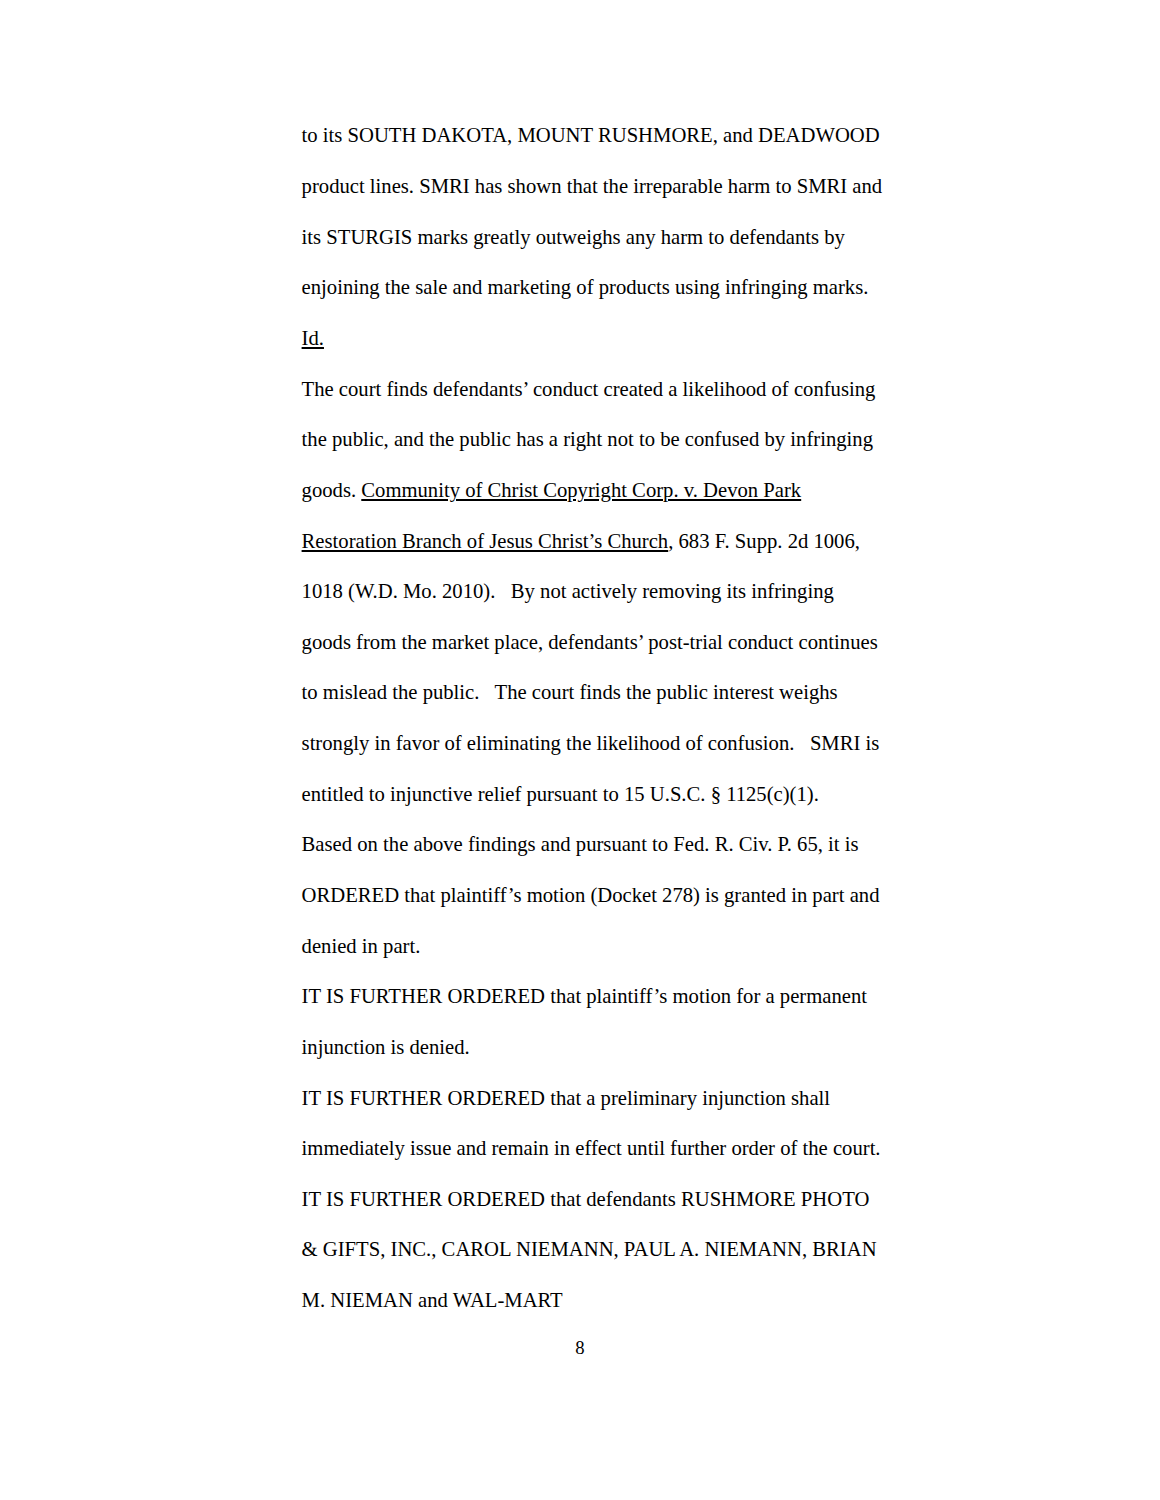to its SOUTH DAKOTA, MOUNT RUSHMORE, and DEADWOOD product lines. SMRI has shown that the irreparable harm to SMRI and its STURGIS marks greatly outweighs any harm to defendants by enjoining the sale and marketing of products using infringing marks. Id.
The court finds defendants’ conduct created a likelihood of confusing the public, and the public has a right not to be confused by infringing goods. Community of Christ Copyright Corp. v. Devon Park Restoration Branch of Jesus Christ’s Church, 683 F. Supp. 2d 1006, 1018 (W.D. Mo. 2010). By not actively removing its infringing goods from the market place, defendants’ post-trial conduct continues to mislead the public. The court finds the public interest weighs strongly in favor of eliminating the likelihood of confusion. SMRI is entitled to injunctive relief pursuant to 15 U.S.C. § 1125(c)(1).
Based on the above findings and pursuant to Fed. R. Civ. P. 65, it is
ORDERED that plaintiff’s motion (Docket 278) is granted in part and denied in part.
IT IS FURTHER ORDERED that plaintiff’s motion for a permanent injunction is denied.
IT IS FURTHER ORDERED that a preliminary injunction shall immediately issue and remain in effect until further order of the court.
IT IS FURTHER ORDERED that defendants RUSHMORE PHOTO & GIFTS, INC., CAROL NIEMANN, PAUL A. NIEMANN, BRIAN M. NIEMAN and WAL-MART
8